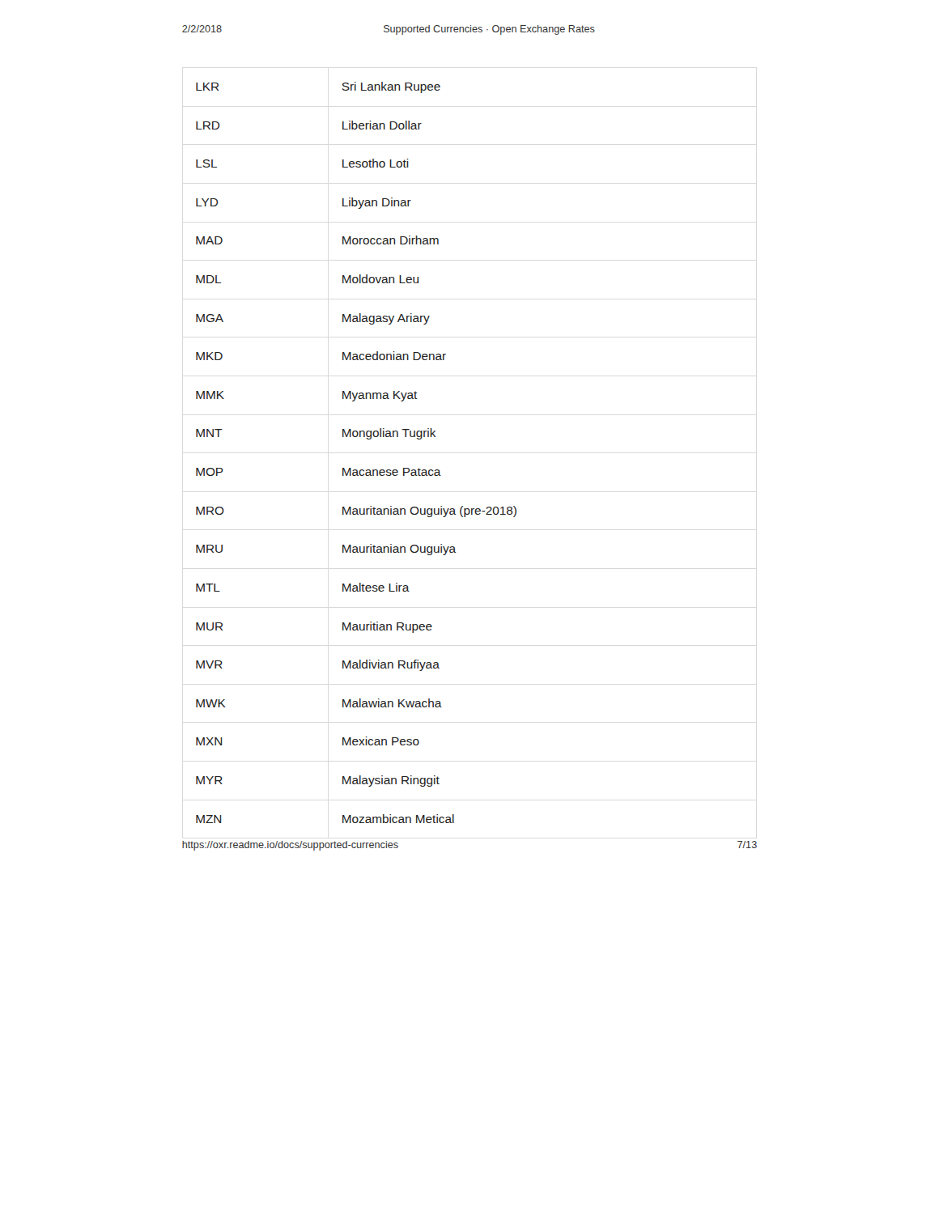2/2/2018
Supported Currencies · Open Exchange Rates
| LKR | Sri Lankan Rupee |
| LRD | Liberian Dollar |
| LSL | Lesotho Loti |
| LYD | Libyan Dinar |
| MAD | Moroccan Dirham |
| MDL | Moldovan Leu |
| MGA | Malagasy Ariary |
| MKD | Macedonian Denar |
| MMK | Myanma Kyat |
| MNT | Mongolian Tugrik |
| MOP | Macanese Pataca |
| MRO | Mauritanian Ouguiya (pre-2018) |
| MRU | Mauritanian Ouguiya |
| MTL | Maltese Lira |
| MUR | Mauritian Rupee |
| MVR | Maldivian Rufiyaa |
| MWK | Malawian Kwacha |
| MXN | Mexican Peso |
| MYR | Malaysian Ringgit |
| MZN | Mozambican Metical |
https://oxr.readme.io/docs/supported-currencies
7/13